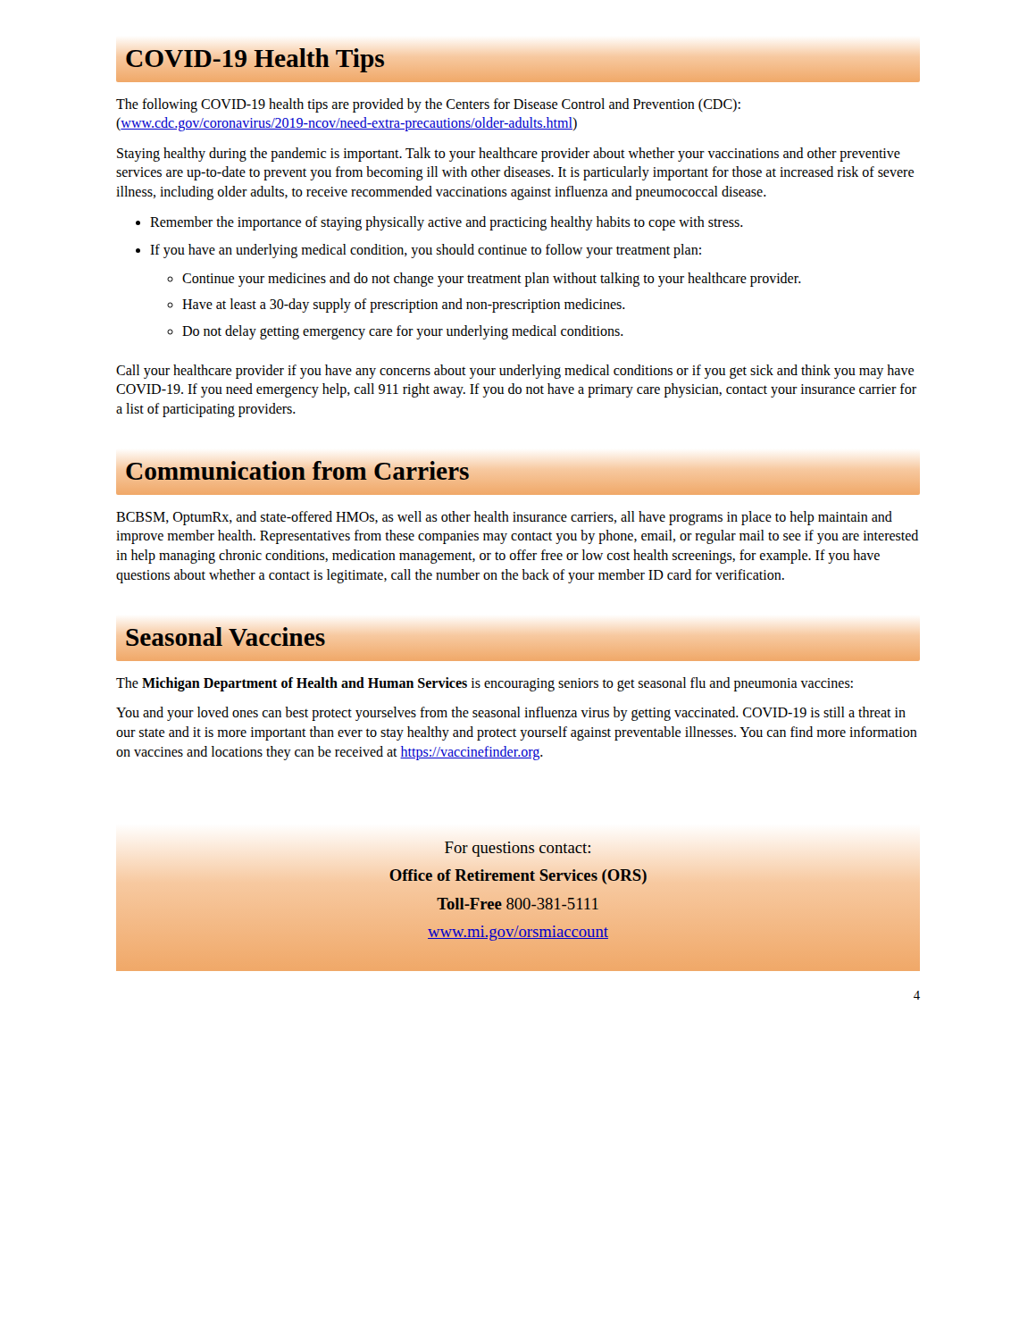COVID-19 Health Tips
The following COVID-19 health tips are provided by the Centers for Disease Control and Prevention (CDC):
(www.cdc.gov/coronavirus/2019-ncov/need-extra-precautions/older-adults.html)
Staying healthy during the pandemic is important. Talk to your healthcare provider about whether your vaccinations and other preventive services are up-to-date to prevent you from becoming ill with other diseases. It is particularly important for those at increased risk of severe illness, including older adults, to receive recommended vaccinations against influenza and pneumococcal disease.
Remember the importance of staying physically active and practicing healthy habits to cope with stress.
If you have an underlying medical condition, you should continue to follow your treatment plan:
Continue your medicines and do not change your treatment plan without talking to your healthcare provider.
Have at least a 30-day supply of prescription and non-prescription medicines.
Do not delay getting emergency care for your underlying medical conditions.
Call your healthcare provider if you have any concerns about your underlying medical conditions or if you get sick and think you may have COVID-19. If you need emergency help, call 911 right away. If you do not have a primary care physician, contact your insurance carrier for a list of participating providers.
Communication from Carriers
BCBSM, OptumRx, and state-offered HMOs, as well as other health insurance carriers, all have programs in place to help maintain and improve member health. Representatives from these companies may contact you by phone, email, or regular mail to see if you are interested in help managing chronic conditions, medication management, or to offer free or low cost health screenings, for example. If you have questions about whether a contact is legitimate, call the number on the back of your member ID card for verification.
Seasonal Vaccines
The Michigan Department of Health and Human Services is encouraging seniors to get seasonal flu and pneumonia vaccines:
You and your loved ones can best protect yourselves from the seasonal influenza virus by getting vaccinated. COVID-19 is still a threat in our state and it is more important than ever to stay healthy and protect yourself against preventable illnesses. You can find more information on vaccines and locations they can be received at https://vaccinefinder.org.
For questions contact:
Office of Retirement Services (ORS)
Toll-Free 800-381-5111
www.mi.gov/orsmiaccount
4